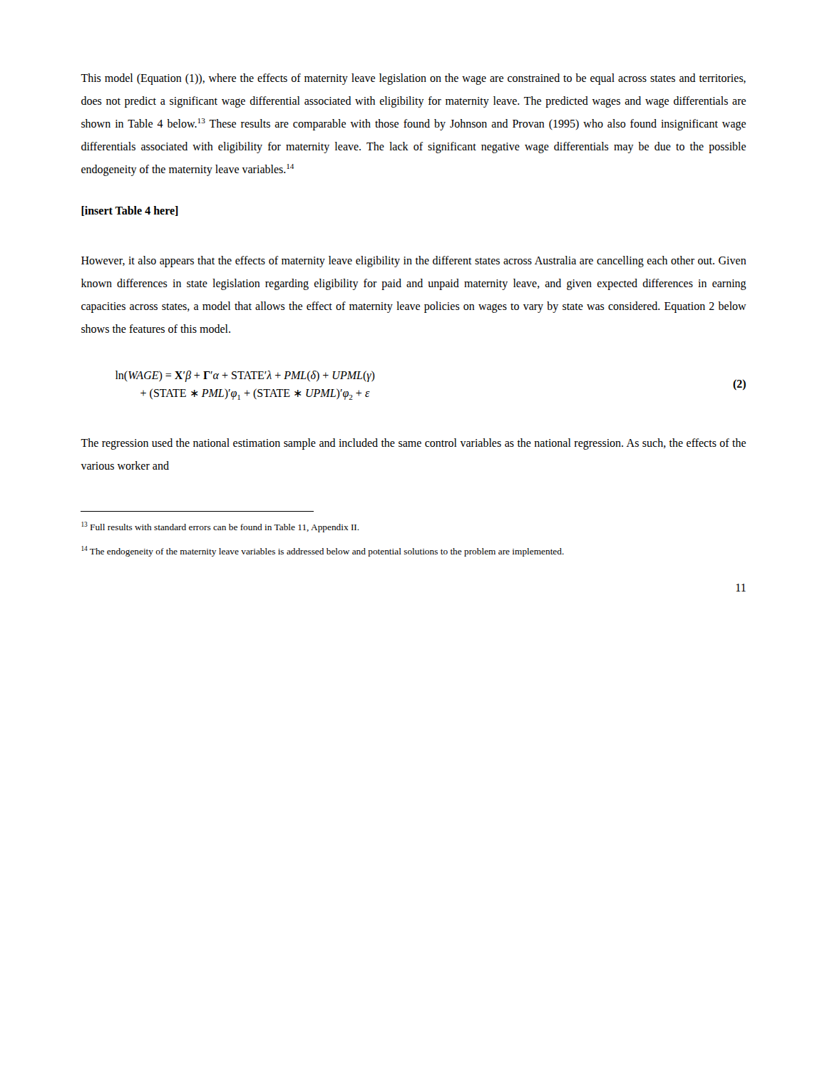This model (Equation (1)), where the effects of maternity leave legislation on the wage are constrained to be equal across states and territories, does not predict a significant wage differential associated with eligibility for maternity leave. The predicted wages and wage differentials are shown in Table 4 below.13 These results are comparable with those found by Johnson and Provan (1995) who also found insignificant wage differentials associated with eligibility for maternity leave. The lack of significant negative wage differentials may be due to the possible endogeneity of the maternity leave variables.14
[insert Table 4 here]
However, it also appears that the effects of maternity leave eligibility in the different states across Australia are cancelling each other out. Given known differences in state legislation regarding eligibility for paid and unpaid maternity leave, and given expected differences in earning capacities across states, a model that allows the effect of maternity leave policies on wages to vary by state was considered. Equation 2 below shows the features of this model.
ln(WAGE) = X′β + Γ′α + STATE′λ + PML(δ) + UPML(γ)
+ (STATE ∗ PML)′φ1 + (STATE ∗ UPML)′φ2 + ε
(2)
The regression used the national estimation sample and included the same control variables as the national regression. As such, the effects of the various worker and
13 Full results with standard errors can be found in Table 11, Appendix II.
14 The endogeneity of the maternity leave variables is addressed below and potential solutions to the problem are implemented.
11